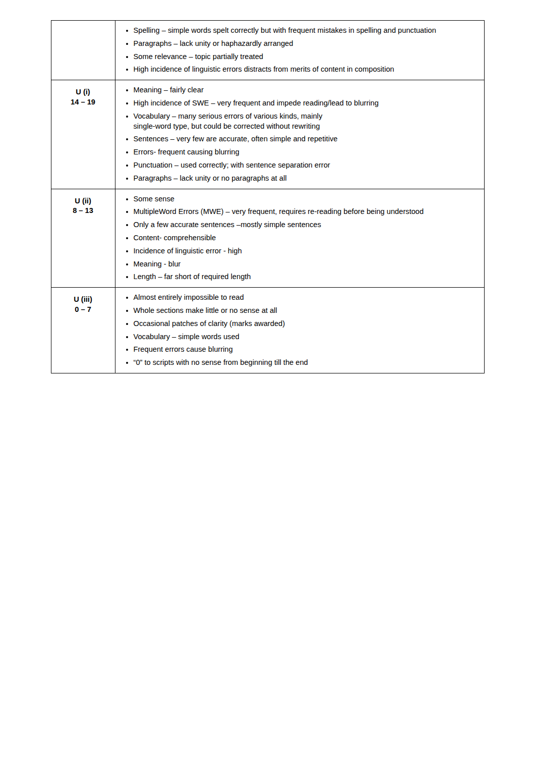| | Spelling – simple words spelt correctly but with frequent mistakes in spelling and punctuation Paragraphs – lack unity or haphazardly arranged Some relevance – topic partially treated High incidence of linguistic errors distracts from merits of content in composition |
| U (i) 14 – 19 | Meaning – fairly clear High incidence of SWE – very frequent and impede reading/lead to blurring Vocabulary – many serious errors of various kinds, mainly single-word type, but could be corrected without rewriting Sentences – very few are accurate, often simple and repetitive Errors- frequent causing blurring Punctuation – used correctly; with sentence separation error Paragraphs – lack unity or no paragraphs at all |
| U (ii) 8 – 13 | Some sense MultipleWord Errors (MWE) – very frequent, requires re-reading before being understood Only a few accurate sentences –mostly simple sentences Content- comprehensible Incidence of linguistic error - high Meaning - blur Length – far short of required length |
| U (iii) 0 – 7 | Almost entirely impossible to read Whole sections make little or no sense at all Occasional patches of clarity (marks awarded) Vocabulary – simple words used Frequent errors cause blurring “0” to scripts with no sense from beginning till the end |